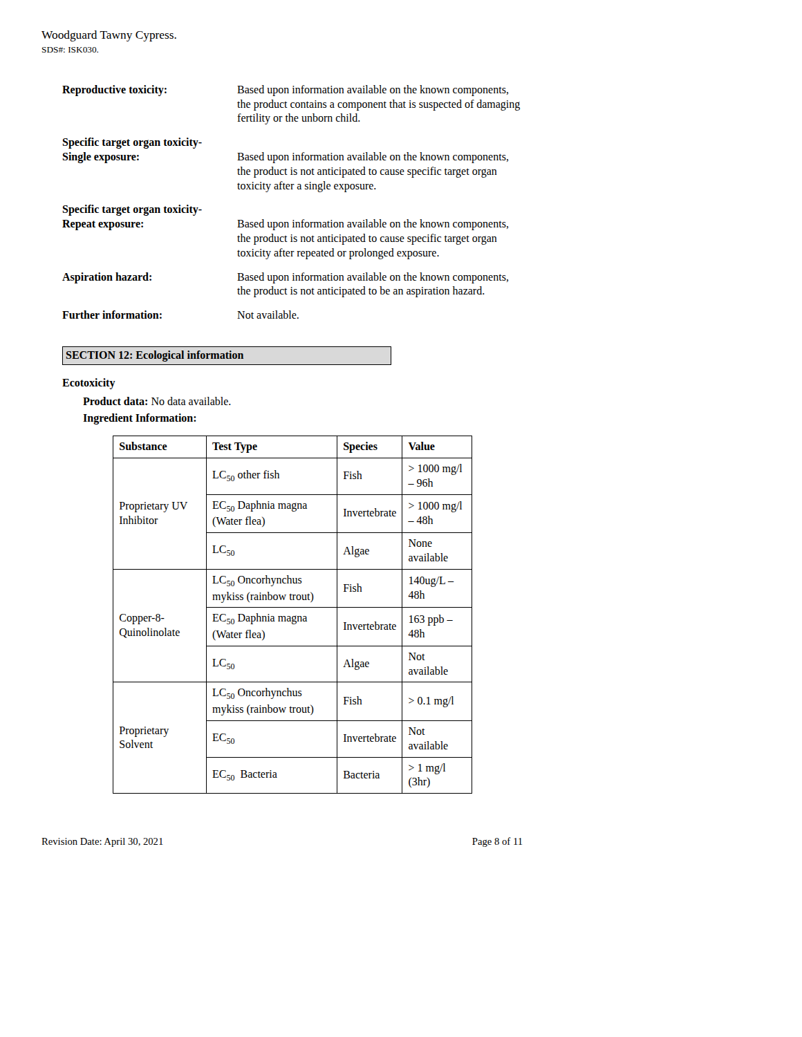Woodguard Tawny Cypress.
SDS#: ISK030.
| Reproductive toxicity: | Based upon information available on the known components, the product contains a component that is suspected of damaging fertility or the unborn child. |
| Specific target organ toxicity- Single exposure: | Based upon information available on the known components, the product is not anticipated to cause specific target organ toxicity after a single exposure. |
| Specific target organ toxicity- Repeat exposure: | Based upon information available on the known components, the product is not anticipated to cause specific target organ toxicity after repeated or prolonged exposure. |
| Aspiration hazard: | Based upon information available on the known components, the product is not anticipated to be an aspiration hazard. |
| Further information: | Not available. |
SECTION 12: Ecological information
Ecotoxicity
Product data: No data available.
Ingredient Information:
| Substance | Test Type | Species | Value |
| --- | --- | --- | --- |
| Proprietary UV Inhibitor | LC 50 other fish | Fish | > 1000 mg/l – 96h |
| EC 50 Daphnia magna (Water flea) | Invertebrate | > 1000 mg/l – 48h |
| LC 50 | Algae | None available |
| Copper-8-Quinolinolate | LC 50 Oncorhynchus mykiss (rainbow trout) | Fish | 140ug/L – 48h |
| EC 50 Daphnia magna (Water flea) | Invertebrate | 163 ppb – 48h |
| LC 50 | Algae | Not available |
| Proprietary Solvent | LC 50 Oncorhynchus mykiss (rainbow trout) | Fish | > 0.1 mg/l |
| EC 50 | Invertebrate | Not available |
| EC 50 Bacteria | Bacteria | > 1 mg/l (3hr) |
Revision Date: April 30, 2021
Page 8 of 11